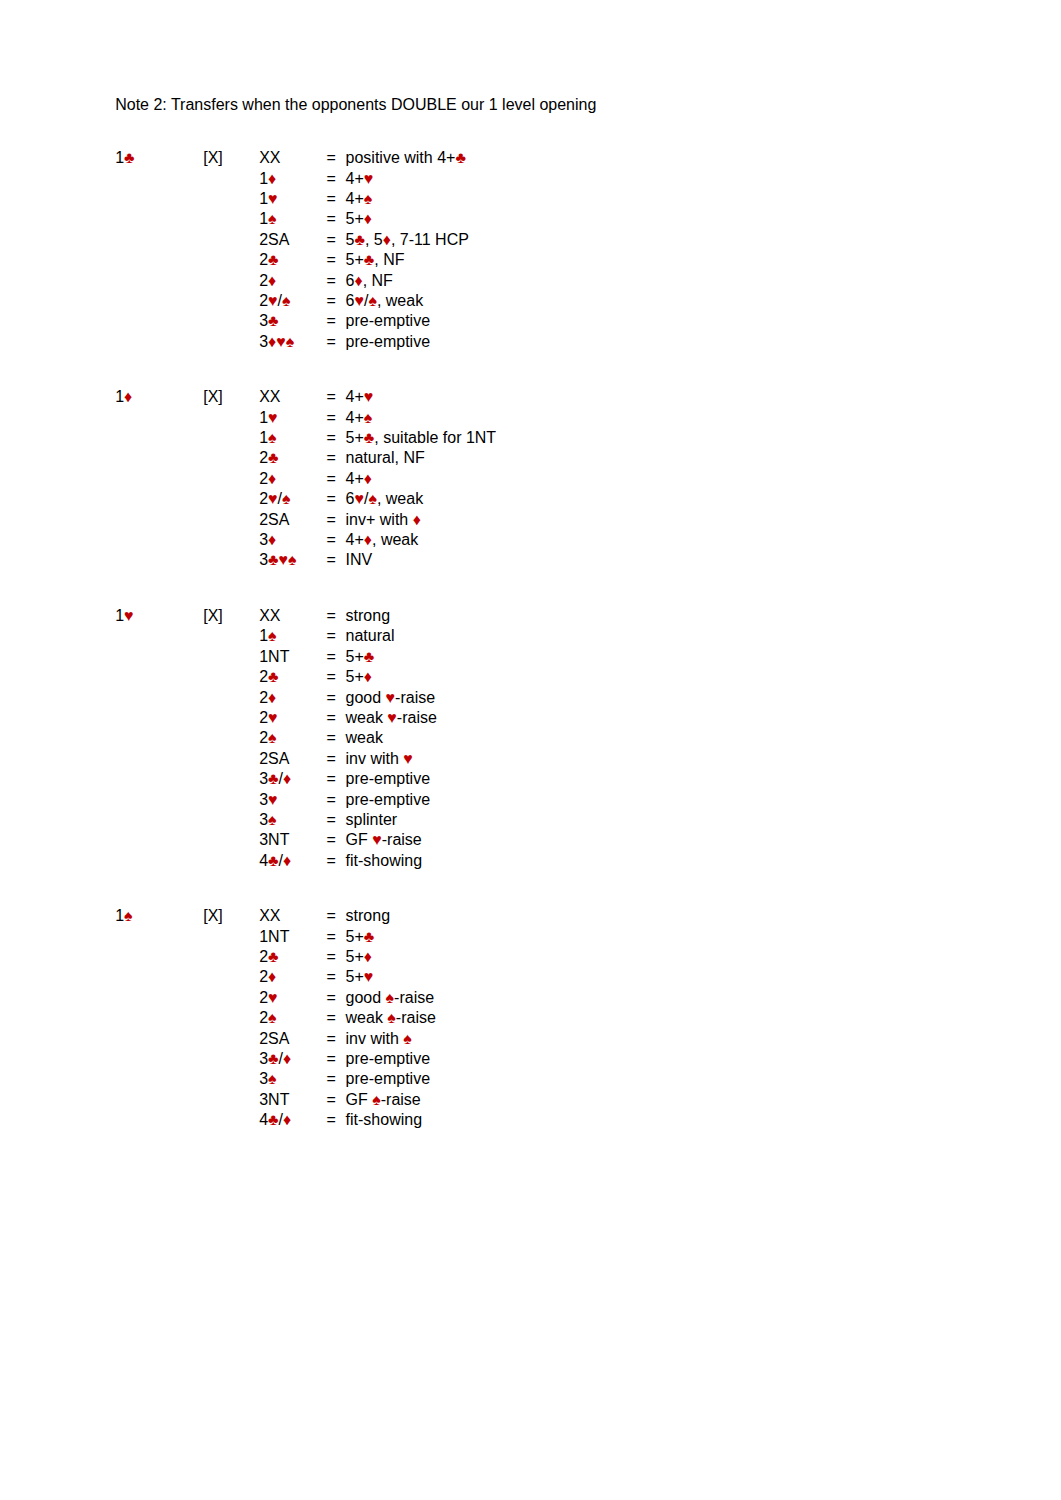Note 2: Transfers when the opponents DOUBLE our 1 level opening
| 1 ♣ | [X] | XX | = | positive with 4+ ♣ |
| | | 1 ♦ | = | 4+ ♥ |
| | | 1 ♥ | = | 4+ ♠ |
| | | 1 ♠ | = | 5+ ♦ |
| | | 2SA | = | 5 ♣ , 5 ♦ , 7-11 HCP |
| | | 2 ♣ | = | 5+ ♣ , NF |
| | | 2 ♦ | = | 6 ♦ , NF |
| | | 2 ♥ / ♠ | = | 6 ♥ / ♠ , weak |
| | | 3 ♣ | = | pre-emptive |
| | | 3 ♦♥♠ | = | pre-emptive |
| 1 ♦ | [X] | XX | = | 4+ ♥ |
| | | 1 ♥ | = | 4+ ♠ |
| | | 1 ♠ | = | 5+ ♣ , suitable for 1NT |
| | | 2 ♣ | = | natural, NF |
| | | 2 ♦ | = | 4+ ♦ |
| | | 2 ♥ / ♠ | = | 6 ♥ / ♠ , weak |
| | | 2SA | = | inv+ with ♦ |
| | | 3 ♦ | = | 4+ ♦ , weak |
| | | 3 ♣♥♠ | = | INV |
| 1 ♥ | [X] | XX | = | strong |
| | | 1 ♠ | = | natural |
| | | 1NT | = | 5+ ♣ |
| | | 2 ♣ | = | 5+ ♦ |
| | | 2 ♦ | = | good ♥ -raise |
| | | 2 ♥ | = | weak ♥ -raise |
| | | 2 ♠ | = | weak |
| | | 2SA | = | inv with ♥ |
| | | 3 ♣ / ♦ | = | pre-emptive |
| | | 3 ♥ | = | pre-emptive |
| | | 3 ♠ | = | splinter |
| | | 3NT | = | GF ♥ -raise |
| | | 4 ♣ / ♦ | = | fit-showing |
| 1 ♠ | [X] | XX | = | strong |
| | | 1NT | = | 5+ ♣ |
| | | 2 ♣ | = | 5+ ♦ |
| | | 2 ♦ | = | 5+ ♥ |
| | | 2 ♥ | = | good ♠ -raise |
| | | 2 ♠ | = | weak ♠ -raise |
| | | 2SA | = | inv with ♠ |
| | | 3 ♣ / ♦ | = | pre-emptive |
| | | 3 ♠ | = | pre-emptive |
| | | 3NT | = | GF ♠ -raise |
| | | 4 ♣ / ♦ | = | fit-showing |